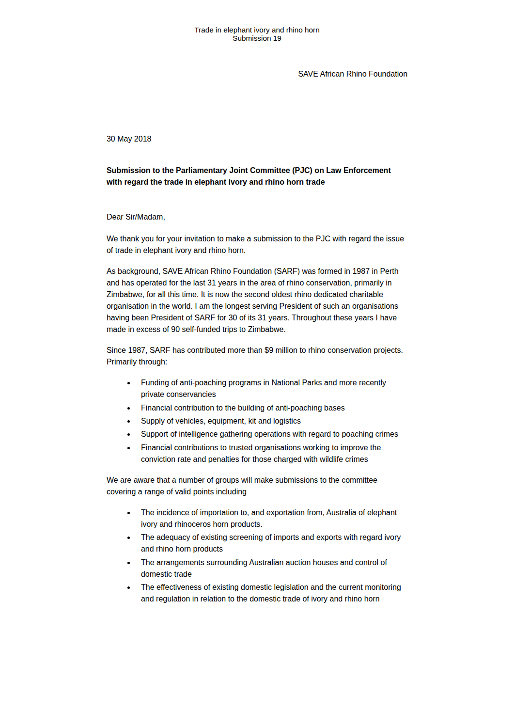Trade in elephant ivory and rhino horn
Submission 19
SAVE African Rhino Foundation
30 May 2018
Submission to the Parliamentary Joint Committee (PJC) on Law Enforcement with regard the trade in elephant ivory and rhino horn trade
Dear Sir/Madam,
We thank you for your invitation to make a submission to the PJC with regard the issue of trade in elephant ivory and rhino horn.
As background, SAVE African Rhino Foundation (SARF) was formed in 1987 in Perth and has operated for the last 31 years in the area of rhino conservation, primarily in Zimbabwe, for all this time. It is now the second oldest rhino dedicated charitable organisation in the world. I am the longest serving President of such an organisations having been President of SARF for 30 of its 31 years. Throughout these years I have made in excess of 90 self-funded trips to Zimbabwe.
Since 1987, SARF has contributed more than $9 million to rhino conservation projects. Primarily through:
Funding of anti-poaching programs in National Parks and more recently private conservancies
Financial contribution to the building of anti-poaching bases
Supply of vehicles, equipment, kit and logistics
Support of intelligence gathering operations with regard to poaching crimes
Financial contributions to trusted organisations working to improve the conviction rate and penalties for those charged with wildlife crimes
We are aware that a number of groups will make submissions to the committee covering a range of valid points including
The incidence of importation to, and exportation from, Australia of elephant ivory and rhinoceros horn products.
The adequacy of existing screening of imports and exports with regard ivory and rhino horn products
The arrangements surrounding Australian auction houses and control of domestic trade
The effectiveness of existing domestic legislation and the current monitoring and regulation in relation to the domestic trade of ivory and rhino horn